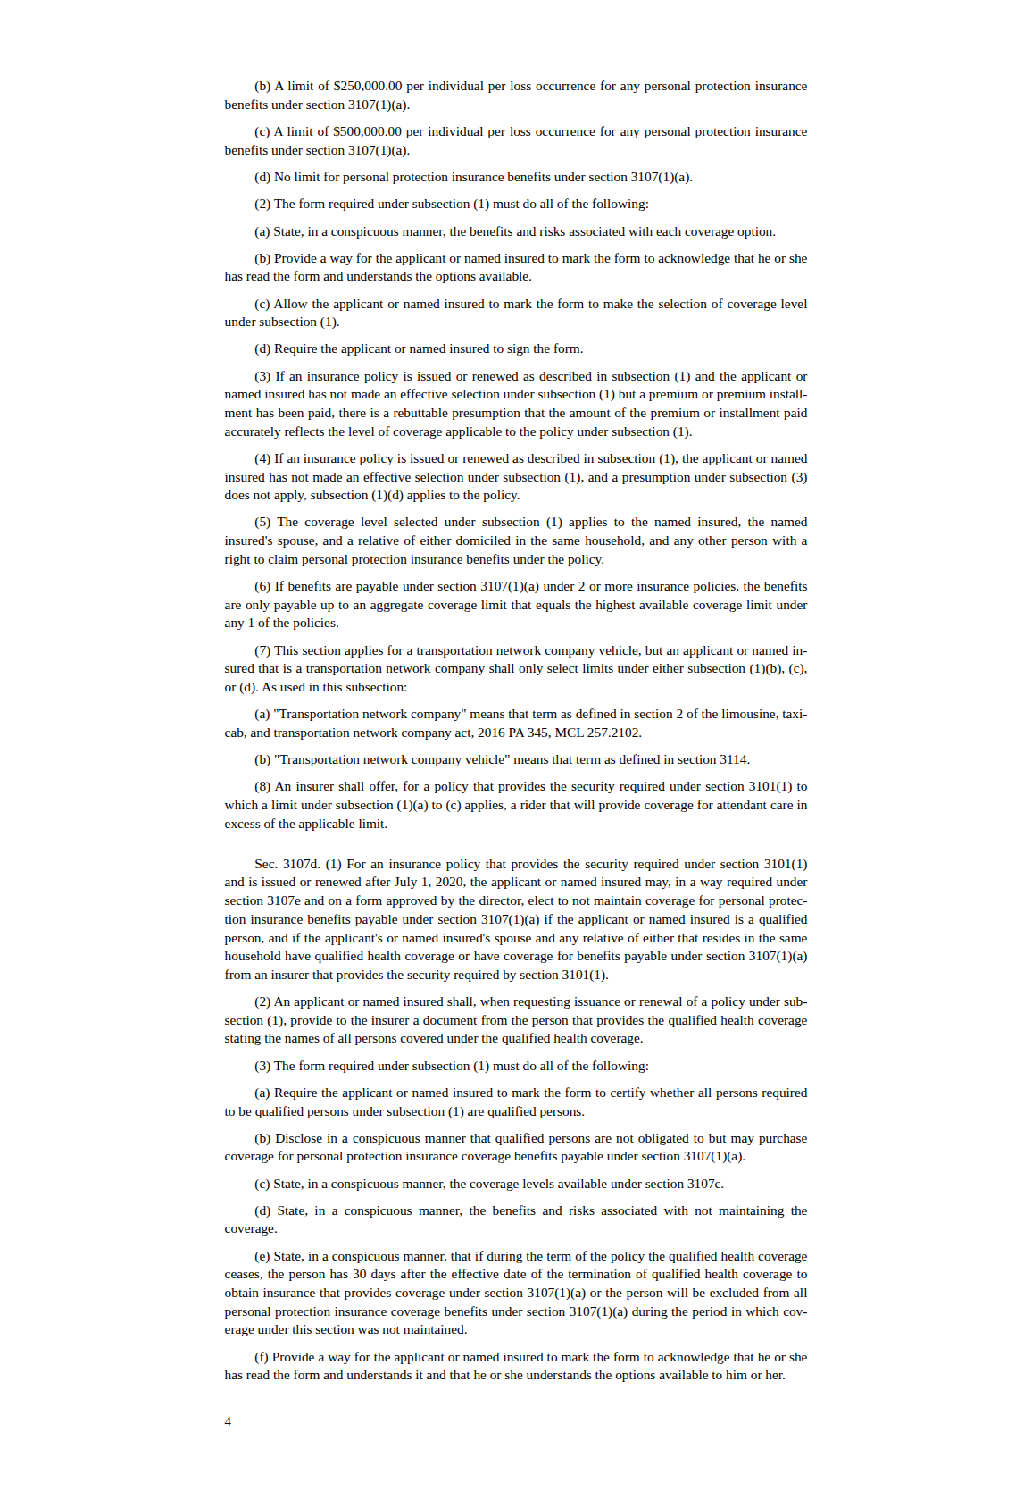(b) A limit of $250,000.00 per individual per loss occurrence for any personal protection insurance benefits under section 3107(1)(a).
(c) A limit of $500,000.00 per individual per loss occurrence for any personal protection insurance benefits under section 3107(1)(a).
(d) No limit for personal protection insurance benefits under section 3107(1)(a).
(2) The form required under subsection (1) must do all of the following:
(a) State, in a conspicuous manner, the benefits and risks associated with each coverage option.
(b) Provide a way for the applicant or named insured to mark the form to acknowledge that he or she has read the form and understands the options available.
(c) Allow the applicant or named insured to mark the form to make the selection of coverage level under subsection (1).
(d) Require the applicant or named insured to sign the form.
(3) If an insurance policy is issued or renewed as described in subsection (1) and the applicant or named insured has not made an effective selection under subsection (1) but a premium or premium installment has been paid, there is a rebuttable presumption that the amount of the premium or installment paid accurately reflects the level of coverage applicable to the policy under subsection (1).
(4) If an insurance policy is issued or renewed as described in subsection (1), the applicant or named insured has not made an effective selection under subsection (1), and a presumption under subsection (3) does not apply, subsection (1)(d) applies to the policy.
(5) The coverage level selected under subsection (1) applies to the named insured, the named insured's spouse, and a relative of either domiciled in the same household, and any other person with a right to claim personal protection insurance benefits under the policy.
(6) If benefits are payable under section 3107(1)(a) under 2 or more insurance policies, the benefits are only payable up to an aggregate coverage limit that equals the highest available coverage limit under any 1 of the policies.
(7) This section applies for a transportation network company vehicle, but an applicant or named insured that is a transportation network company shall only select limits under either subsection (1)(b), (c), or (d). As used in this subsection:
(a) "Transportation network company" means that term as defined in section 2 of the limousine, taxicab, and transportation network company act, 2016 PA 345, MCL 257.2102.
(b) "Transportation network company vehicle" means that term as defined in section 3114.
(8) An insurer shall offer, for a policy that provides the security required under section 3101(1) to which a limit under subsection (1)(a) to (c) applies, a rider that will provide coverage for attendant care in excess of the applicable limit.
Sec. 3107d. (1) For an insurance policy that provides the security required under section 3101(1) and is issued or renewed after July 1, 2020, the applicant or named insured may, in a way required under section 3107e and on a form approved by the director, elect to not maintain coverage for personal protection insurance benefits payable under section 3107(1)(a) if the applicant or named insured is a qualified person, and if the applicant's or named insured's spouse and any relative of either that resides in the same household have qualified health coverage or have coverage for benefits payable under section 3107(1)(a) from an insurer that provides the security required by section 3101(1).
(2) An applicant or named insured shall, when requesting issuance or renewal of a policy under subsection (1), provide to the insurer a document from the person that provides the qualified health coverage stating the names of all persons covered under the qualified health coverage.
(3) The form required under subsection (1) must do all of the following:
(a) Require the applicant or named insured to mark the form to certify whether all persons required to be qualified persons under subsection (1) are qualified persons.
(b) Disclose in a conspicuous manner that qualified persons are not obligated to but may purchase coverage for personal protection insurance coverage benefits payable under section 3107(1)(a).
(c) State, in a conspicuous manner, the coverage levels available under section 3107c.
(d) State, in a conspicuous manner, the benefits and risks associated with not maintaining the coverage.
(e) State, in a conspicuous manner, that if during the term of the policy the qualified health coverage ceases, the person has 30 days after the effective date of the termination of qualified health coverage to obtain insurance that provides coverage under section 3107(1)(a) or the person will be excluded from all personal protection insurance coverage benefits under section 3107(1)(a) during the period in which coverage under this section was not maintained.
(f) Provide a way for the applicant or named insured to mark the form to acknowledge that he or she has read the form and understands it and that he or she understands the options available to him or her.
4